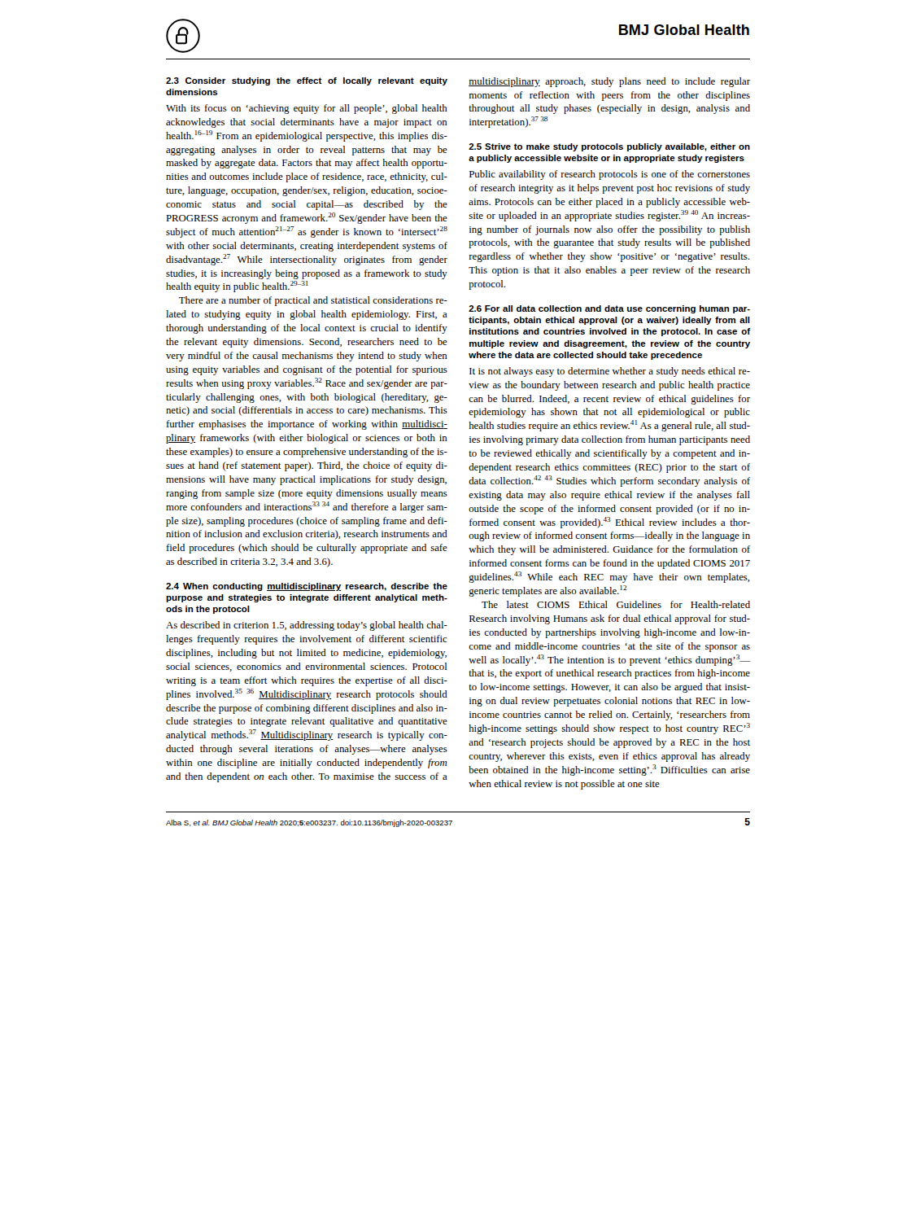BMJ Global Health
2.3 Consider studying the effect of locally relevant equity dimensions
With its focus on ‘achieving equity for all people’, global health acknowledges that social determinants have a major impact on health.16–19 From an epidemiological perspective, this implies disaggregating analyses in order to reveal patterns that may be masked by aggregate data. Factors that may affect health opportunities and outcomes include place of residence, race, ethnicity, culture, language, occupation, gender/sex, religion, education, socioeconomic status and social capital—as described by the PROGRESS acronym and framework.20 Sex/gender have been the subject of much attention21–27 as gender is known to ‘intersect’28 with other social determinants, creating interdependent systems of disadvantage.27 While intersectionality originates from gender studies, it is increasingly being proposed as a framework to study health equity in public health.29–31
There are a number of practical and statistical considerations related to studying equity in global health epidemiology. First, a thorough understanding of the local context is crucial to identify the relevant equity dimensions. Second, researchers need to be very mindful of the causal mechanisms they intend to study when using equity variables and cognisant of the potential for spurious results when using proxy variables.32 Race and sex/gender are particularly challenging ones, with both biological (hereditary, genetic) and social (differentials in access to care) mechanisms. This further emphasises the importance of working within multidisciplinary frameworks (with either biological or sciences or both in these examples) to ensure a comprehensive understanding of the issues at hand (ref statement paper). Third, the choice of equity dimensions will have many practical implications for study design, ranging from sample size (more equity dimensions usually means more confounders and interactions33 34 and therefore a larger sample size), sampling procedures (choice of sampling frame and definition of inclusion and exclusion criteria), research instruments and field procedures (which should be culturally appropriate and safe as described in criteria 3.2, 3.4 and 3.6).
2.4 When conducting multidisciplinary research, describe the purpose and strategies to integrate different analytical methods in the protocol
As described in criterion 1.5, addressing today’s global health challenges frequently requires the involvement of different scientific disciplines, including but not limited to medicine, epidemiology, social sciences, economics and environmental sciences. Protocol writing is a team effort which requires the expertise of all disciplines involved.35 36 Multidisciplinary research protocols should describe the purpose of combining different disciplines and also include strategies to integrate relevant qualitative and quantitative analytical methods.37 Multidisciplinary research is typically conducted through several iterations of analyses—where analyses within one discipline are initially conducted independently from and then dependent on each other. To maximise the success of a multidisciplinary approach, study plans need to include regular moments of reflection with peers from the other disciplines throughout all study phases (especially in design, analysis and interpretation).37 38
2.5 Strive to make study protocols publicly available, either on a publicly accessible website or in appropriate study registers
Public availability of research protocols is one of the cornerstones of research integrity as it helps prevent post hoc revisions of study aims. Protocols can be either placed in a publicly accessible website or uploaded in an appropriate studies register.39 40 An increasing number of journals now also offer the possibility to publish protocols, with the guarantee that study results will be published regardless of whether they show ‘positive’ or ‘negative’ results. This option is that it also enables a peer review of the research protocol.
2.6 For all data collection and data use concerning human participants, obtain ethical approval (or a waiver) ideally from all institutions and countries involved in the protocol. In case of multiple review and disagreement, the review of the country where the data are collected should take precedence
It is not always easy to determine whether a study needs ethical review as the boundary between research and public health practice can be blurred. Indeed, a recent review of ethical guidelines for epidemiology has shown that not all epidemiological or public health studies require an ethics review.41 As a general rule, all studies involving primary data collection from human participants need to be reviewed ethically and scientifically by a competent and independent research ethics committees (REC) prior to the start of data collection.42 43 Studies which perform secondary analysis of existing data may also require ethical review if the analyses fall outside the scope of the informed consent provided (or if no informed consent was provided).43 Ethical review includes a thorough review of informed consent forms—ideally in the language in which they will be administered. Guidance for the formulation of informed consent forms can be found in the updated CIOMS 2017 guidelines.43 While each REC may have their own templates, generic templates are also available.12
The latest CIOMS Ethical Guidelines for Health-related Research involving Humans ask for dual ethical approval for studies conducted by partnerships involving high-income and low-income and middle-income countries ‘at the site of the sponsor as well as locally’.43 The intention is to prevent ‘ethics dumping’3—that is, the export of unethical research practices from high-income to low-income settings. However, it can also be argued that insisting on dual review perpetuates colonial notions that REC in low-income countries cannot be relied on. Certainly, ‘researchers from high-income settings should show respect to host country REC’3 and ‘research projects should be approved by a REC in the host country, wherever this exists, even if ethics approval has already been obtained in the high-income setting’.3 Difficulties can arise when ethical review is not possible at one site
Alba S, et al. BMJ Global Health 2020;5:e003237. doi:10.1136/bmjgh-2020-003237
5